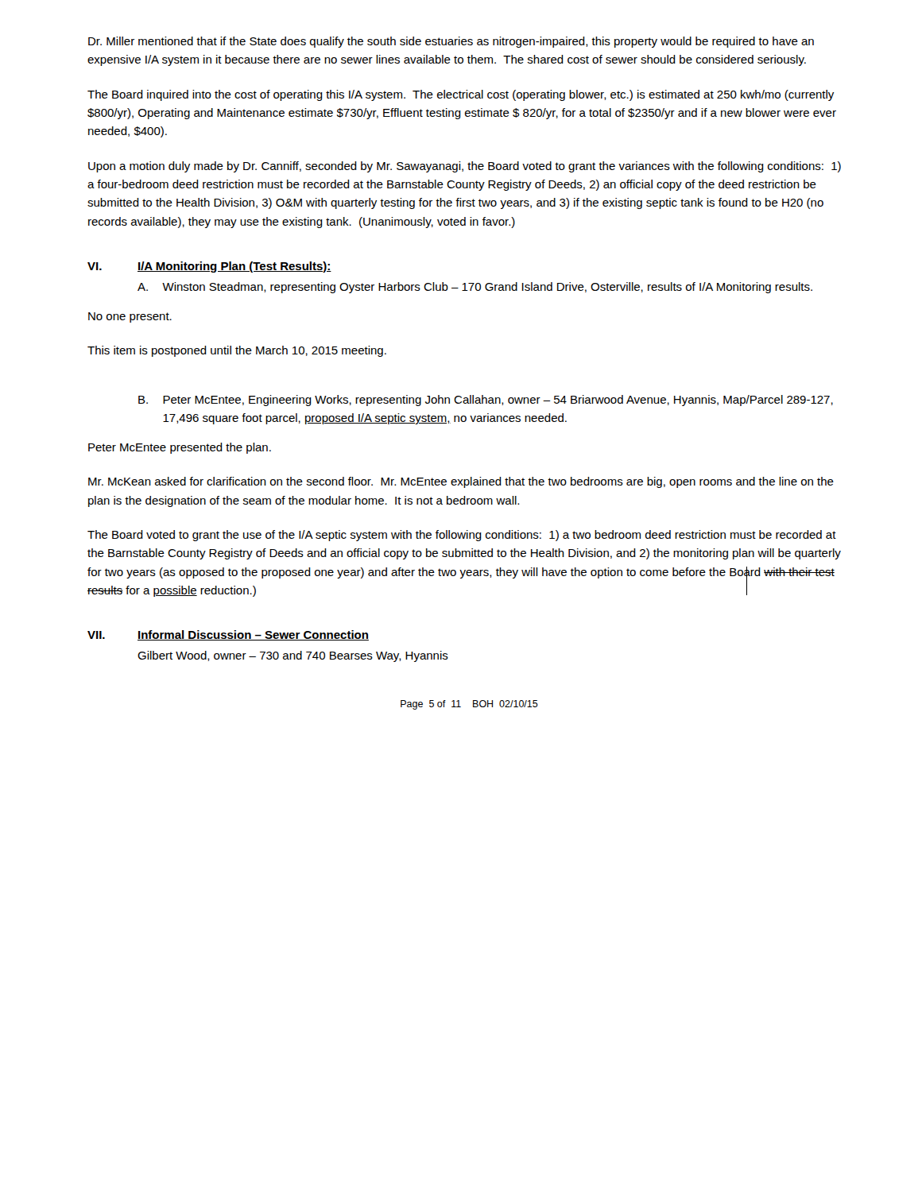Dr. Miller mentioned that if the State does qualify the south side estuaries as nitrogen-impaired, this property would be required to have an expensive I/A system in it because there are no sewer lines available to them. The shared cost of sewer should be considered seriously.
The Board inquired into the cost of operating this I/A system. The electrical cost (operating blower, etc.) is estimated at 250 kwh/mo (currently $800/yr), Operating and Maintenance estimate $730/yr, Effluent testing estimate $ 820/yr, for a total of $2350/yr and if a new blower were ever needed, $400).
Upon a motion duly made by Dr. Canniff, seconded by Mr. Sawayanagi, the Board voted to grant the variances with the following conditions: 1) a four-bedroom deed restriction must be recorded at the Barnstable County Registry of Deeds, 2) an official copy of the deed restriction be submitted to the Health Division, 3) O&M with quarterly testing for the first two years, and 3) if the existing septic tank is found to be H20 (no records available), they may use the existing tank. (Unanimously, voted in favor.)
VI. I/A Monitoring Plan (Test Results):
A. Winston Steadman, representing Oyster Harbors Club – 170 Grand Island Drive, Osterville, results of I/A Monitoring results.
No one present.
This item is postponed until the March 10, 2015 meeting.
B. Peter McEntee, Engineering Works, representing John Callahan, owner – 54 Briarwood Avenue, Hyannis, Map/Parcel 289-127, 17,496 square foot parcel, proposed I/A septic system, no variances needed.
Peter McEntee presented the plan.
Mr. McKean asked for clarification on the second floor. Mr. McEntee explained that the two bedrooms are big, open rooms and the line on the plan is the designation of the seam of the modular home. It is not a bedroom wall.
The Board voted to grant the use of the I/A septic system with the following conditions: 1) a two bedroom deed restriction must be recorded at the Barnstable County Registry of Deeds and an official copy to be submitted to the Health Division, and 2) the monitoring plan will be quarterly for two years (as opposed to the proposed one year) and after the two years, they will have the option to come before the Board with their test results for a possible reduction.)
VII. Informal Discussion – Sewer Connection
Gilbert Wood, owner – 730 and 740 Bearses Way, Hyannis
Page 5 of 11 BOH 02/10/15